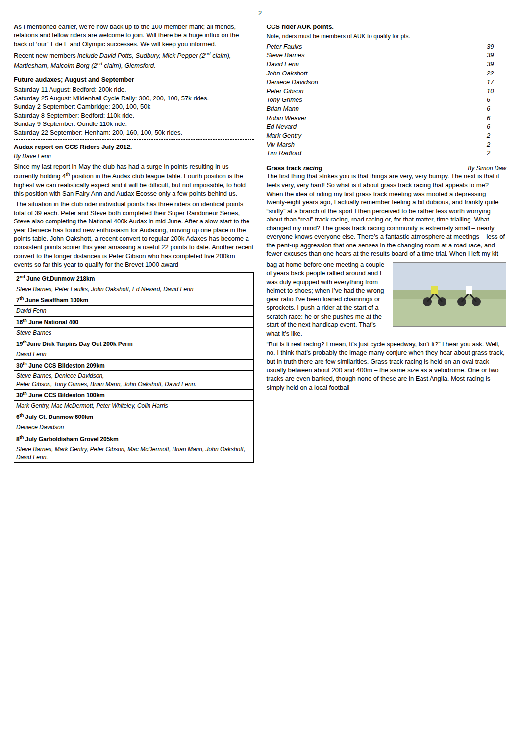2
As I mentioned earlier, we’re now back up to the 100 member mark; all friends, relations and fellow riders are welcome to join. Will there be a huge influx on the back of ‘our’ T de F and Olympic successes. We will keep you informed.
Recent new members include David Potts, Sudbury, Mick Pepper (2nd claim), Martlesham, Malcolm Borg (2nd claim), Glemsford.
Future audaxes; August and September
Saturday 11 August: Bedford: 200k ride.
Saturday 25 August: Mildenhall Cycle Rally: 300, 200, 100, 57k rides.
Sunday 2 September: Cambridge: 200, 100, 50k
Saturday 8 September: Bedford: 110k ride.
Sunday 9 September: Oundle 110k ride.
Saturday 22 September: Henham: 200, 160, 100, 50k rides.
Audax report on CCS Riders July 2012.
By Dave Fenn
Since my last report in May the club has had a surge in points resulting in us currently holding 4th position in the Audax club league table. Fourth position is the highest we can realistically expect and it will be difficult, but not impossible, to hold this position with San Fairy Ann and Audax Ecosse only a few points behind us.
The situation in the club rider individual points has three riders on identical points total of 39 each. Peter and Steve both completed their Super Randoneur Series, Steve also completing the National 400k Audax in mid June. After a slow start to the year Deniece has found new enthusiasm for Audaxing, moving up one place in the points table. John Oakshott, a recent convert to regular 200k Adaxes has become a consistent points scorer this year amassing a useful 22 points to date. Another recent convert to the longer distances is Peter Gibson who has completed five 200km events so far this year to qualify for the Brevet 1000 award
| 2 nd June Gt.Dunmow 218km |
| Steve Barnes, Peter Faulks, John Oakshott, Ed Nevard, David Fenn |
| 7 th June Swaffham 100km |
| David Fenn |
| 16 th June National 400 |
| Steve Barnes |
| 19 th June Dick Turpins Day Out 200k Perm |
| David Fenn |
| 30 th June CCS Bildeston 209km |
| Steve Barnes, Deniece Davidson, Peter Gibson, Tony Grimes, Brian Mann, John Oakshott, David Fenn. |
| 30 th June CCS Bildeston 100km |
| Mark Gentry, Mac McDermott, Peter Whiteley, Colin Harris |
| 6 th July Gt. Dunmow 600km |
| Deniece Davidson |
| 8 th July Garboldisham Grovel 205km |
| Steve Barnes, Mark Gentry, Peter Gibson, Mac McDermott, Brian Mann, John Oakshott, David Fenn. |
CCS rider AUK points.
Note, riders must be members of AUK to qualify for pts.
| Peter Faulks | 39 |
| Steve Barnes | 39 |
| David Fenn | 39 |
| John Oakshott | 22 |
| Deniece Davidson | 17 |
| Peter Gibson | 10 |
| Tony Grimes | 6 |
| Brian Mann | 6 |
| Robin Weaver | 6 |
| Ed Nevard | 6 |
| Mark Gentry | 2 |
| Viv Marsh | 2 |
| Tim Radford | 2 |
Grass track racing
By Simon Daw
The first thing that strikes you is that things are very, very bumpy. The next is that it feels very, very hard! So what is it about grass track racing that appeals to me? When the idea of riding my first grass track meeting was mooted a depressing twenty-eight years ago, I actually remember feeling a bit dubious, and frankly quite “sniffy” at a branch of the sport I then perceived to be rather less worth worrying about than “real” track racing, road racing or, for that matter, time trialling. What changed my mind? The grass track racing community is extremely small – nearly everyone knows everyone else. There’s a fantastic atmosphere at meetings – less of the pent-up aggression that one senses in the changing room at a road race, and fewer excuses than one hears at the results board of a time trial. When I left my kit
bag at home before one meeting a couple of years back people rallied around and I was duly equipped with everything from helmet to shoes; when I’ve had the wrong gear ratio I’ve been loaned chainrings or sprockets. I push a rider at the start of a scratch race; he or she pushes me at the start of the next handicap event. That’s what it’s like.
“But is it real racing? I mean, it’s just cycle speedway, isn’t it?” I hear you ask. Well, no. I think that’s probably the image many conjure when they hear about grass track, but in truth there are few similarities. Grass track racing is held on an oval track usually between about 200 and 400m – the same size as a velodrome. One or two tracks are even banked, though none of these are in East Anglia. Most racing is simply held on a local football